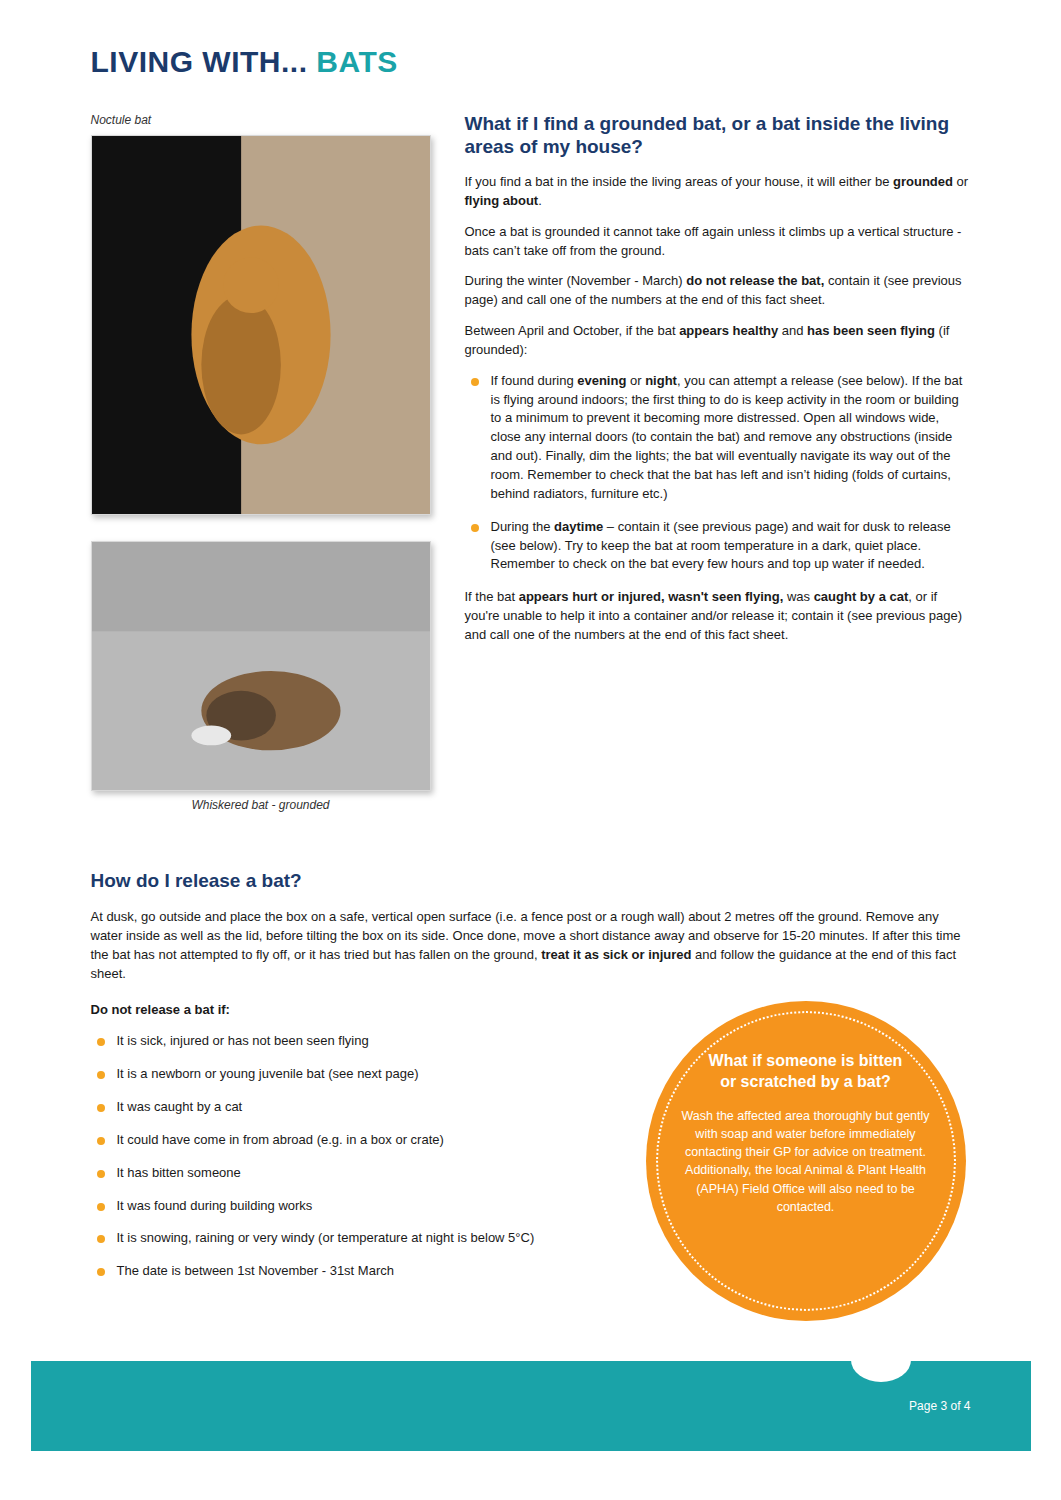LIVING WITH... BATS
Noctule bat
Whiskered bat - grounded
What if I find a grounded bat, or a bat inside the living areas of my house?
If you find a bat in the inside the living areas of your house, it will either be grounded or flying about.
Once a bat is grounded it cannot take off again unless it climbs up a vertical structure - bats can’t take off from the ground.
During the winter (November - March) do not release the bat, contain it (see previous page) and call one of the numbers at the end of this fact sheet.
Between April and October, if the bat appears healthy and has been seen flying (if grounded):
If found during evening or night, you can attempt a release (see below). If the bat is flying around indoors; the first thing to do is keep activity in the room or building to a minimum to prevent it becoming more distressed. Open all windows wide, close any internal doors (to contain the bat) and remove any obstructions (inside and out). Finally, dim the lights; the bat will eventually navigate its way out of the room. Remember to check that the bat has left and isn’t hiding (folds of curtains, behind radiators, furniture etc.)
During the daytime – contain it (see previous page) and wait for dusk to release (see below). Try to keep the bat at room temperature in a dark, quiet place. Remember to check on the bat every few hours and top up water if needed.
If the bat appears hurt or injured, wasn't seen flying, was caught by a cat, or if you're unable to help it into a container and/or release it; contain it (see previous page) and call one of the numbers at the end of this fact sheet.
How do I release a bat?
At dusk, go outside and place the box on a safe, vertical open surface (i.e. a fence post or a rough wall) about 2 metres off the ground. Remove any water inside as well as the lid, before tilting the box on its side. Once done, move a short distance away and observe for 15-20 minutes. If after this time the bat has not attempted to fly off, or it has tried but has fallen on the ground, treat it as sick or injured and follow the guidance at the end of this fact sheet.
Do not release a bat if:
It is sick, injured or has not been seen flying
It is a newborn or young juvenile bat (see next page)
It was caught by a cat
It could have come in from abroad (e.g. in a box or crate)
It has bitten someone
It was found during building works
It is snowing, raining or very windy (or temperature at night is below 5°C)
The date is between 1st November - 31st March
What if someone is bitten
or scratched by a bat?
Wash the affected area thoroughly but gently with soap and water before immediately contacting their GP for advice on treatment. Additionally, the local Animal & Plant Health (APHA) Field Office will also need to be contacted.
Page 3 of 4